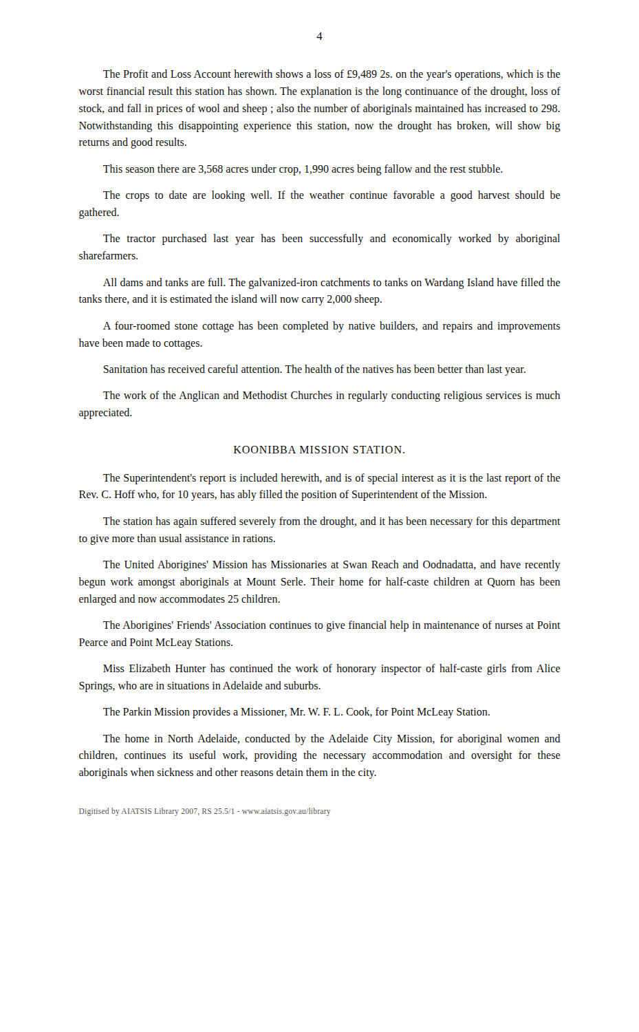4
The Profit and Loss Account herewith shows a loss of £9,489 2s. on the year's operations, which is the worst financial result this station has shown. The explanation is the long continuance of the drought, loss of stock, and fall in prices of wool and sheep ; also the number of aboriginals maintained has increased to 298. Notwithstanding this disappointing experience this station, now the drought has broken, will show big returns and good results.
This season there are 3,568 acres under crop, 1,990 acres being fallow and the rest stubble.
The crops to date are looking well. If the weather continue favorable a good harvest should be gathered.
The tractor purchased last year has been successfully and economically worked by aboriginal sharefarmers.
All dams and tanks are full. The galvanized-iron catchments to tanks on Wardang Island have filled the tanks there, and it is estimated the island will now carry 2,000 sheep.
A four-roomed stone cottage has been completed by native builders, and repairs and improvements have been made to cottages.
Sanitation has received careful attention. The health of the natives has been better than last year.
The work of the Anglican and Methodist Churches in regularly conducting religious services is much appreciated.
KOONIBBA MISSION STATION.
The Superintendent's report is included herewith, and is of special interest as it is the last report of the Rev. C. Hoff who, for 10 years, has ably filled the position of Superintendent of the Mission.
The station has again suffered severely from the drought, and it has been necessary for this department to give more than usual assistance in rations.
The United Aborigines' Mission has Missionaries at Swan Reach and Oodnadatta, and have recently begun work amongst aboriginals at Mount Serle. Their home for half-caste children at Quorn has been enlarged and now accommodates 25 children.
The Aborigines' Friends' Association continues to give financial help in maintenance of nurses at Point Pearce and Point McLeay Stations.
Miss Elizabeth Hunter has continued the work of honorary inspector of half-caste girls from Alice Springs, who are in situations in Adelaide and suburbs.
The Parkin Mission provides a Missioner, Mr. W. F. L. Cook, for Point McLeay Station.
The home in North Adelaide, conducted by the Adelaide City Mission, for aboriginal women and children, continues its useful work, providing the necessary accommodation and oversight for these aboriginals when sickness and other reasons detain them in the city.
Digitised by AIATSIS Library 2007, RS 25.5/1 - www.aiatsis.gov.au/library